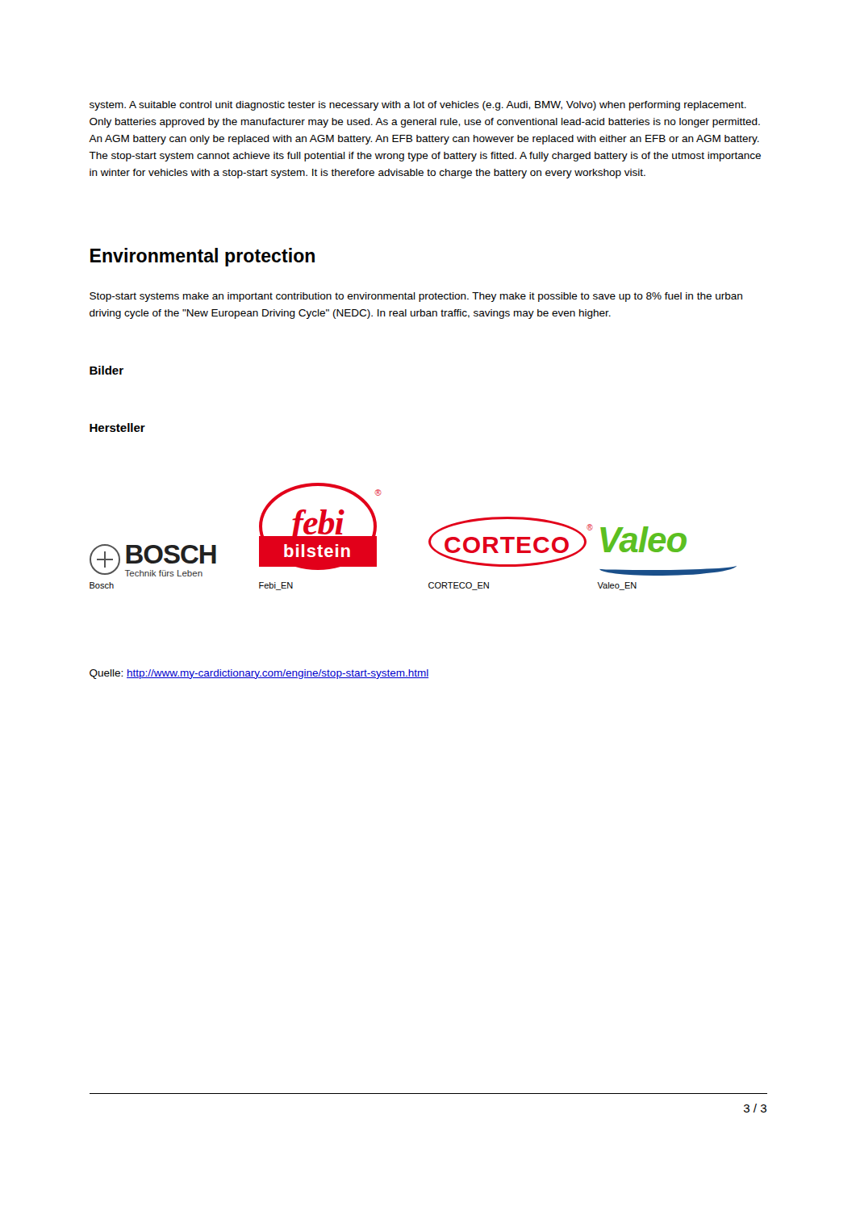system. A suitable control unit diagnostic tester is necessary with a lot of vehicles (e.g. Audi, BMW, Volvo) when performing replacement. Only batteries approved by the manufacturer may be used. As a general rule, use of conventional lead-acid batteries is no longer permitted. An AGM battery can only be replaced with an AGM battery. An EFB battery can however be replaced with either an EFB or an AGM battery. The stop-start system cannot achieve its full potential if the wrong type of battery is fitted. A fully charged battery is of the utmost importance in winter for vehicles with a stop-start system. It is therefore advisable to charge the battery on every workshop visit.
Environmental protection
Stop-start systems make an important contribution to environmental protection. They make it possible to save up to 8% fuel in the urban driving cycle of the "New European Driving Cycle" (NEDC). In real urban traffic, savings may be even higher.
Bilder
Hersteller
| BOSCH Technik fürs Leben | ® febi bilstein | ® CORTECO | Valeo |
| Bosch | Febi_EN | CORTECO_EN | Valeo_EN |
Quelle: http://www.my-cardictionary.com/engine/stop-start-system.html
3 / 3